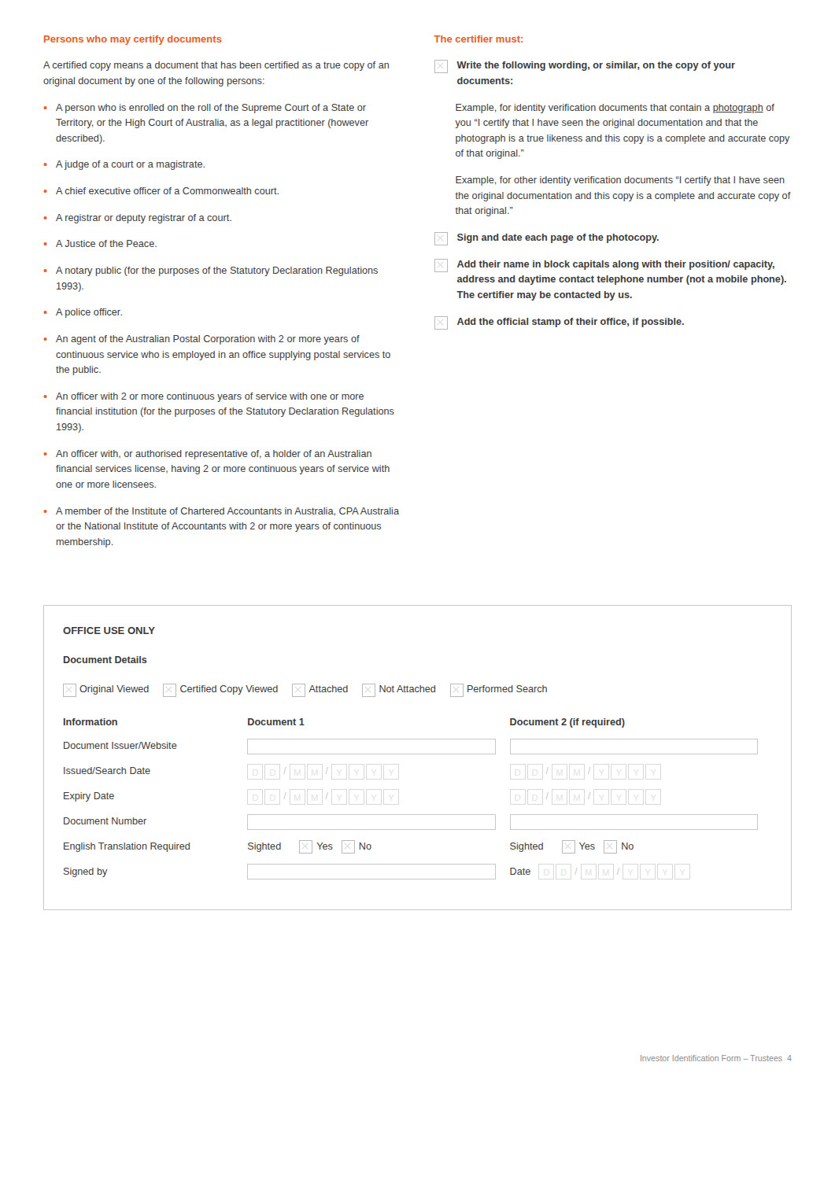Persons who may certify documents
A certified copy means a document that has been certified as a true copy of an original document by one of the following persons:
A person who is enrolled on the roll of the Supreme Court of a State or Territory, or the High Court of Australia, as a legal practitioner (however described).
A judge of a court or a magistrate.
A chief executive officer of a Commonwealth court.
A registrar or deputy registrar of a court.
A Justice of the Peace.
A notary public (for the purposes of the Statutory Declaration Regulations 1993).
A police officer.
An agent of the Australian Postal Corporation with 2 or more years of continuous service who is employed in an office supplying postal services to the public.
An officer with 2 or more continuous years of service with one or more financial institution (for the purposes of the Statutory Declaration Regulations 1993).
An officer with, or authorised representative of, a holder of an Australian financial services license, having 2 or more continuous years of service with one or more licensees.
A member of the Institute of Chartered Accountants in Australia, CPA Australia or the National Institute of Accountants with 2 or more years of continuous membership.
The certifier must:
Write the following wording, or similar, on the copy of your documents:
Example, for identity verification documents that contain a photograph of you “I certify that I have seen the original documentation and that the photograph is a true likeness and this copy is a complete and accurate copy of that original.”
Example, for other identity verification documents “I certify that I have seen the original documentation and this copy is a complete and accurate copy of that original.”
Sign and date each page of the photocopy.
Add their name in block capitals along with their position/ capacity, address and daytime contact telephone number (not a mobile phone). The certifier may be contacted by us.
Add the official stamp of their office, if possible.
OFFICE USE ONLY
Document Details
Original Viewed
Certified Copy Viewed
Attached
Not Attached
Performed Search
| Information | Document 1 | Document 2 (if required) |
| --- | --- | --- |
| Document Issuer/Website | | |
| Issued/Search Date | D D / M M / Y Y Y Y | D D / M M / Y Y Y Y |
| Expiry Date | D D / M M / Y Y Y Y | D D / M M / Y Y Y Y |
| Document Number | | |
| English Translation Required | Sighted Yes No | Sighted Yes No |
| Signed by | | Date D D / M M / Y Y Y Y |
Investor Identification Form – Trustees 4